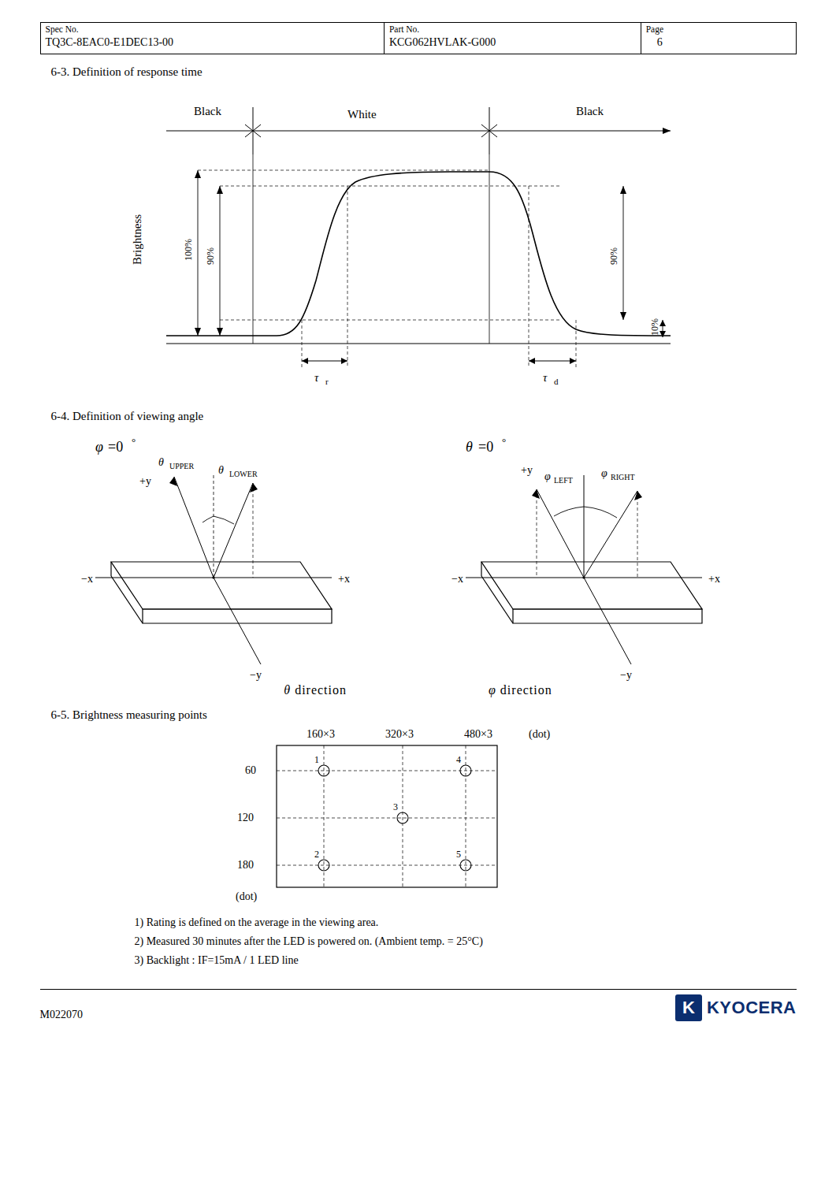| Spec No. TQ3C-8EAC0-E1DEC13-00 | Part No. KCG062HVLAK-G000 | Page 6 |
6-3. Definition of response time
Black White Black Brightness 100% 90% 90% 10% τ r τ d
6-4. Definition of viewing angle
φ =0 ° θ UPPER θ LOWER +y −x +x −y θ =0 ° +y φ LEFT φ RIGHT −x +x −y
θ direction
φ direction
6-5. Brightness measuring points
160×3 320×3 480×3 (dot) 60 120 180 (dot) 1 2 3 4 5
1) Rating is defined on the average in the viewing area.
2) Measured 30 minutes after the LED is powered on. (Ambient temp. = 25°C)
3) Backlight : IF=15mA / 1 LED line
M022070
K
KYOCERA